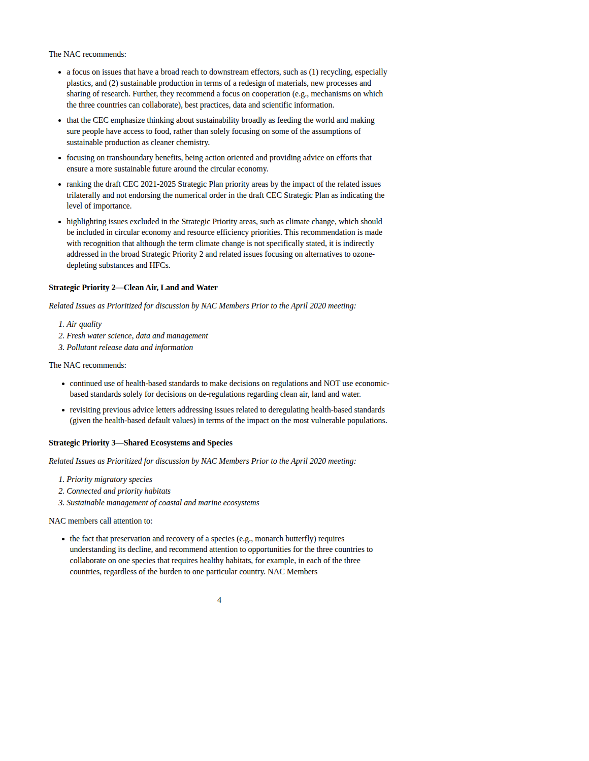The NAC recommends:
a focus on issues that have a broad reach to downstream effectors, such as (1) recycling, especially plastics, and (2) sustainable production in terms of a redesign of materials, new processes and sharing of research. Further, they recommend a focus on cooperation (e.g., mechanisms on which the three countries can collaborate), best practices, data and scientific information.
that the CEC emphasize thinking about sustainability broadly as feeding the world and making sure people have access to food, rather than solely focusing on some of the assumptions of sustainable production as cleaner chemistry.
focusing on transboundary benefits, being action oriented and providing advice on efforts that ensure a more sustainable future around the circular economy.
ranking the draft CEC 2021-2025 Strategic Plan priority areas by the impact of the related issues trilaterally and not endorsing the numerical order in the draft CEC Strategic Plan as indicating the level of importance.
highlighting issues excluded in the Strategic Priority areas, such as climate change, which should be included in circular economy and resource efficiency priorities. This recommendation is made with recognition that although the term climate change is not specifically stated, it is indirectly addressed in the broad Strategic Priority 2 and related issues focusing on alternatives to ozone-depleting substances and HFCs.
Strategic Priority 2—Clean Air, Land and Water
Related Issues as Prioritized for discussion by NAC Members Prior to the April 2020 meeting:
Air quality
Fresh water science, data and management
Pollutant release data and information
The NAC recommends:
continued use of health-based standards to make decisions on regulations and NOT use economic-based standards solely for decisions on de-regulations regarding clean air, land and water.
revisiting previous advice letters addressing issues related to deregulating health-based standards (given the health-based default values) in terms of the impact on the most vulnerable populations.
Strategic Priority 3—Shared Ecosystems and Species
Related Issues as Prioritized for discussion by NAC Members Prior to the April 2020 meeting:
Priority migratory species
Connected and priority habitats
Sustainable management of coastal and marine ecosystems
NAC members call attention to:
the fact that preservation and recovery of a species (e.g., monarch butterfly) requires understanding its decline, and recommend attention to opportunities for the three countries to collaborate on one species that requires healthy habitats, for example, in each of the three countries, regardless of the burden to one particular country. NAC Members
4